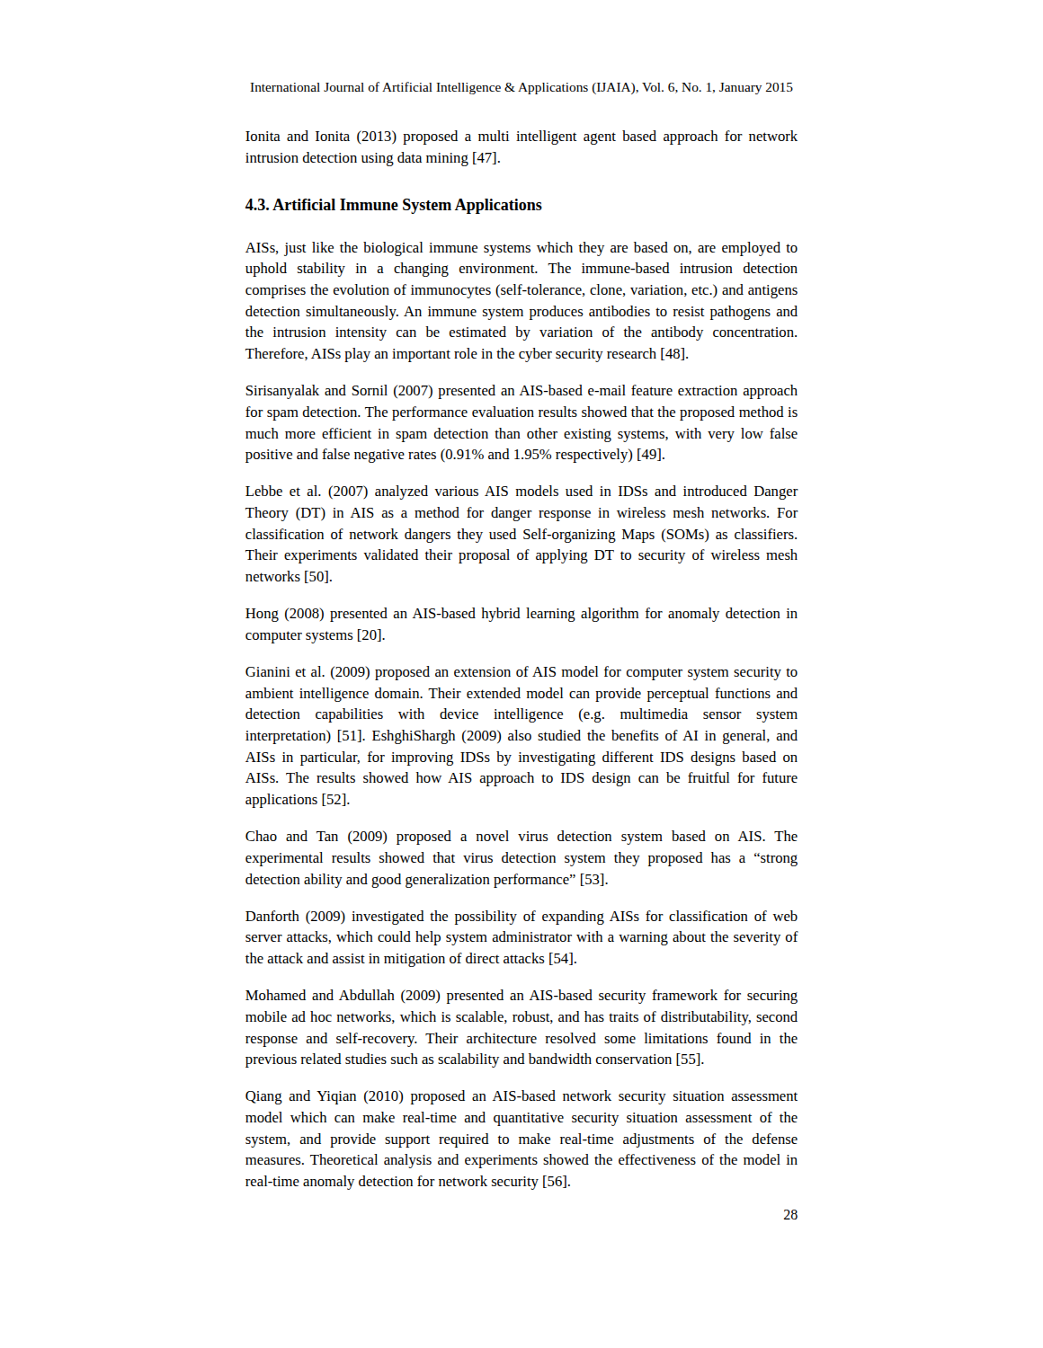International Journal of Artificial Intelligence & Applications (IJAIA), Vol. 6, No. 1, January 2015
Ionita and Ionita (2013) proposed a multi intelligent agent based approach for network intrusion detection using data mining [47].
4.3. Artificial Immune System Applications
AISs, just like the biological immune systems which they are based on, are employed to uphold stability in a changing environment. The immune-based intrusion detection comprises the evolution of immunocytes (self-tolerance, clone, variation, etc.) and antigens detection simultaneously. An immune system produces antibodies to resist pathogens and the intrusion intensity can be estimated by variation of the antibody concentration. Therefore, AISs play an important role in the cyber security research [48].
Sirisanyalak and Sornil (2007) presented an AIS-based e-mail feature extraction approach for spam detection. The performance evaluation results showed that the proposed method is much more efficient in spam detection than other existing systems, with very low false positive and false negative rates (0.91% and 1.95% respectively) [49].
Lebbe et al. (2007) analyzed various AIS models used in IDSs and introduced Danger Theory (DT) in AIS as a method for danger response in wireless mesh networks. For classification of network dangers they used Self-organizing Maps (SOMs) as classifiers. Their experiments validated their proposal of applying DT to security of wireless mesh networks [50].
Hong (2008) presented an AIS-based hybrid learning algorithm for anomaly detection in computer systems [20].
Gianini et al. (2009) proposed an extension of AIS model for computer system security to ambient intelligence domain. Their extended model can provide perceptual functions and detection capabilities with device intelligence (e.g. multimedia sensor system interpretation) [51]. EshghiShargh (2009) also studied the benefits of AI in general, and AISs in particular, for improving IDSs by investigating different IDS designs based on AISs. The results showed how AIS approach to IDS design can be fruitful for future applications [52].
Chao and Tan (2009) proposed a novel virus detection system based on AIS. The experimental results showed that virus detection system they proposed has a “strong detection ability and good generalization performance” [53].
Danforth (2009) investigated the possibility of expanding AISs for classification of web server attacks, which could help system administrator with a warning about the severity of the attack and assist in mitigation of direct attacks [54].
Mohamed and Abdullah (2009) presented an AIS-based security framework for securing mobile ad hoc networks, which is scalable, robust, and has traits of distributability, second response and self-recovery. Their architecture resolved some limitations found in the previous related studies such as scalability and bandwidth conservation [55].
Qiang and Yiqian (2010) proposed an AIS-based network security situation assessment model which can make real-time and quantitative security situation assessment of the system, and provide support required to make real-time adjustments of the defense measures. Theoretical analysis and experiments showed the effectiveness of the model in real-time anomaly detection for network security [56].
28